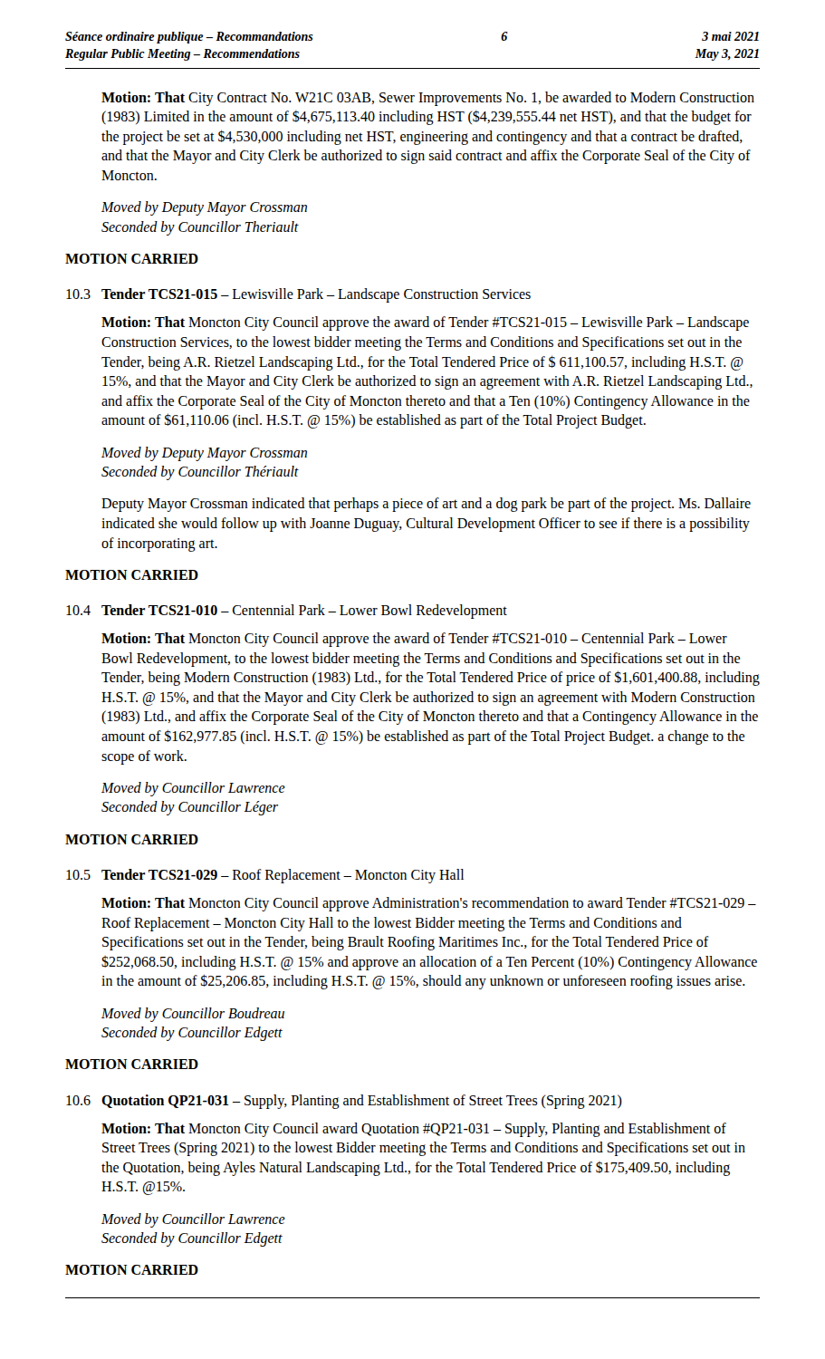Séance ordinaire publique – Recommandations
Regular Public Meeting – Recommendations
6
3 mai 2021
May 3, 2021
Motion: That City Contract No. W21C 03AB, Sewer Improvements No. 1, be awarded to Modern Construction (1983) Limited in the amount of $4,675,113.40 including HST ($4,239,555.44 net HST), and that the budget for the project be set at $4,530,000 including net HST, engineering and contingency and that a contract be drafted, and that the Mayor and City Clerk be authorized to sign said contract and affix the Corporate Seal of the City of Moncton.
Moved by Deputy Mayor Crossman Seconded by Councillor Theriault
MOTION CARRIED
10.3
Tender TCS21-015 – Lewisville Park – Landscape Construction Services
Motion: That Moncton City Council approve the award of Tender #TCS21-015 – Lewisville Park – Landscape Construction Services, to the lowest bidder meeting the Terms and Conditions and Specifications set out in the Tender, being A.R. Rietzel Landscaping Ltd., for the Total Tendered Price of $ 611,100.57, including H.S.T. @ 15%, and that the Mayor and City Clerk be authorized to sign an agreement with A.R. Rietzel Landscaping Ltd., and affix the Corporate Seal of the City of Moncton thereto and that a Ten (10%) Contingency Allowance in the amount of $61,110.06 (incl. H.S.T. @ 15%) be established as part of the Total Project Budget.
Moved by Deputy Mayor Crossman Seconded by Councillor Thériault
Deputy Mayor Crossman indicated that perhaps a piece of art and a dog park be part of the project. Ms. Dallaire indicated she would follow up with Joanne Duguay, Cultural Development Officer to see if there is a possibility of incorporating art.
MOTION CARRIED
10.4
Tender TCS21-010 – Centennial Park – Lower Bowl Redevelopment
Motion: That Moncton City Council approve the award of Tender #TCS21-010 – Centennial Park – Lower Bowl Redevelopment, to the lowest bidder meeting the Terms and Conditions and Specifications set out in the Tender, being Modern Construction (1983) Ltd., for the Total Tendered Price of price of $1,601,400.88, including H.S.T. @ 15%, and that the Mayor and City Clerk be authorized to sign an agreement with Modern Construction (1983) Ltd., and affix the Corporate Seal of the City of Moncton thereto and that a Contingency Allowance in the amount of $162,977.85 (incl. H.S.T. @ 15%) be established as part of the Total Project Budget. a change to the scope of work.
Moved by Councillor Lawrence Seconded by Councillor Léger
MOTION CARRIED
10.5
Tender TCS21-029 – Roof Replacement – Moncton City Hall
Motion: That Moncton City Council approve Administration's recommendation to award Tender #TCS21-029 – Roof Replacement – Moncton City Hall to the lowest Bidder meeting the Terms and Conditions and Specifications set out in the Tender, being Brault Roofing Maritimes Inc., for the Total Tendered Price of $252,068.50, including H.S.T. @ 15% and approve an allocation of a Ten Percent (10%) Contingency Allowance in the amount of $25,206.85, including H.S.T. @ 15%, should any unknown or unforeseen roofing issues arise.
Moved by Councillor Boudreau Seconded by Councillor Edgett
MOTION CARRIED
10.6
Quotation QP21-031 – Supply, Planting and Establishment of Street Trees (Spring 2021)
Motion: That Moncton City Council award Quotation #QP21-031 – Supply, Planting and Establishment of Street Trees (Spring 2021) to the lowest Bidder meeting the Terms and Conditions and Specifications set out in the Quotation, being Ayles Natural Landscaping Ltd., for the Total Tendered Price of $175,409.50, including H.S.T. @15%.
Moved by Councillor Lawrence Seconded by Councillor Edgett
MOTION CARRIED